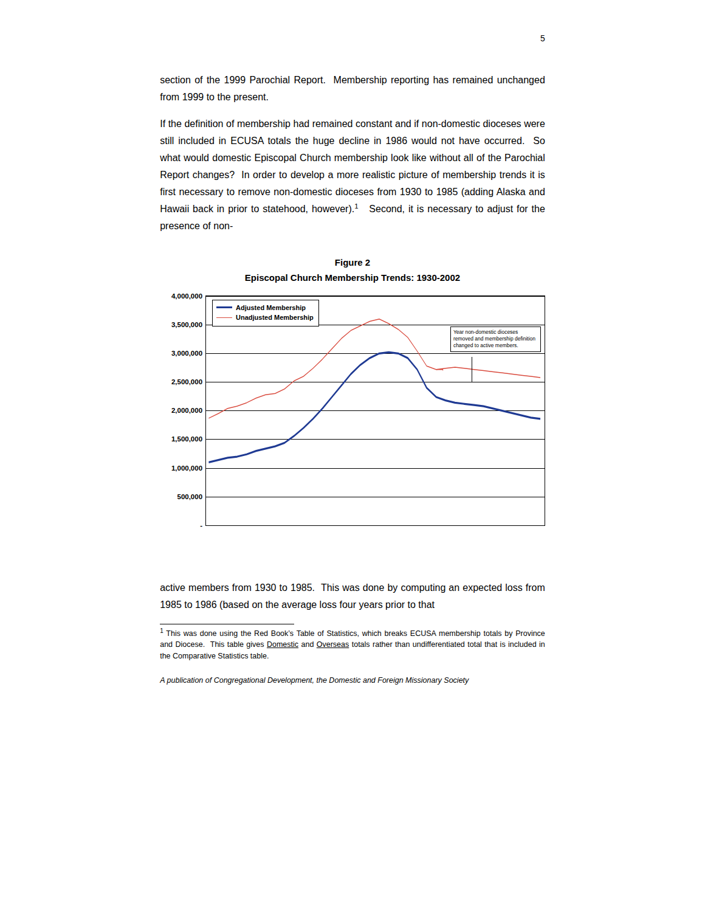5
section of the 1999 Parochial Report. Membership reporting has remained unchanged from 1999 to the present.
If the definition of membership had remained constant and if non-domestic dioceses were still included in ECUSA totals the huge decline in 1986 would not have occurred. So what would domestic Episcopal Church membership look like without all of the Parochial Report changes? In order to develop a more realistic picture of membership trends it is first necessary to remove non-domestic dioceses from 1930 to 1985 (adding Alaska and Hawaii back in prior to statehood, however).1 Second, it is necessary to adjust for the presence of non-
Figure 2
Episcopal Church Membership Trends: 1930-2002
4,000,000
3,500,000
3,000,000
2,500,000
2,000,000
1,500,000
1,000,000
500,000
-
Adjusted Membership
Unadjusted Membership
Year non-domestic dioceses removed and membership definition changed to active members.
active members from 1930 to 1985. This was done by computing an expected loss from 1985 to 1986 (based on the average loss four years prior to that
1 This was done using the Red Book’s Table of Statistics, which breaks ECUSA membership totals by Province and Diocese. This table gives Domestic and Overseas totals rather than undifferentiated total that is included in the Comparative Statistics table.
A publication of Congregational Development, the Domestic and Foreign Missionary Society